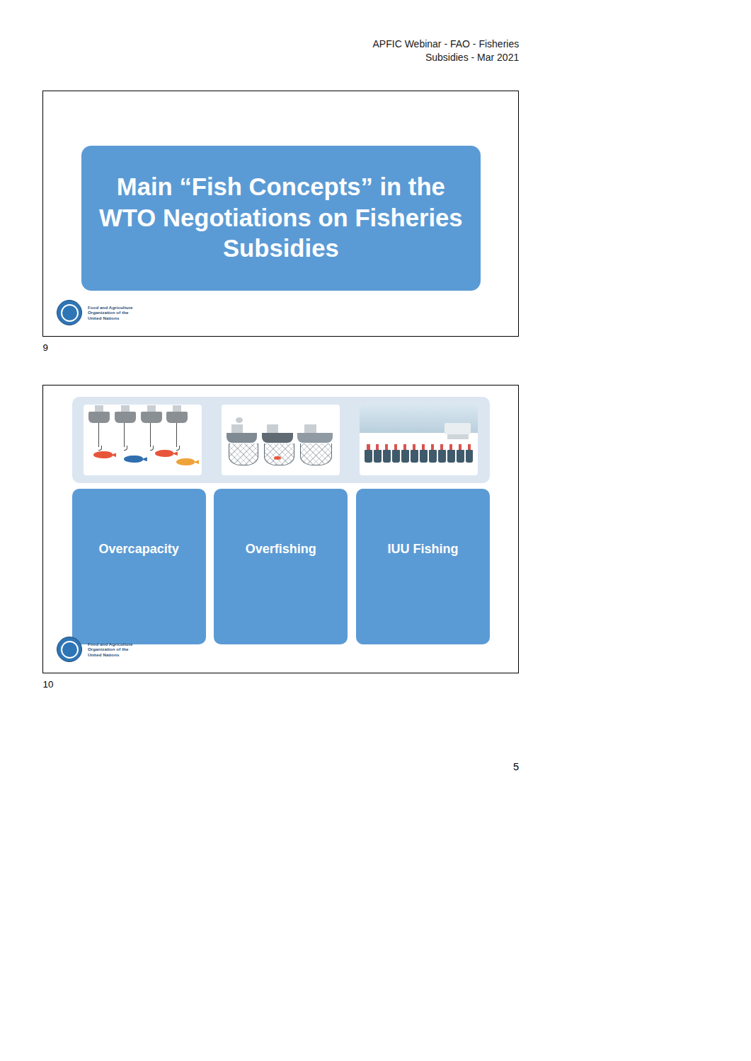APFIC Webinar - FAO - Fisheries
Subsidies - Mar 2021
Main “Fish Concepts” in the WTO Negotiations on Fisheries Subsidies
Food and Agriculture
Organization of the
United Nations
9
Overcapacity
Overfishing
IUU Fishing
Food and Agriculture
Organization of the
United Nations
10
5